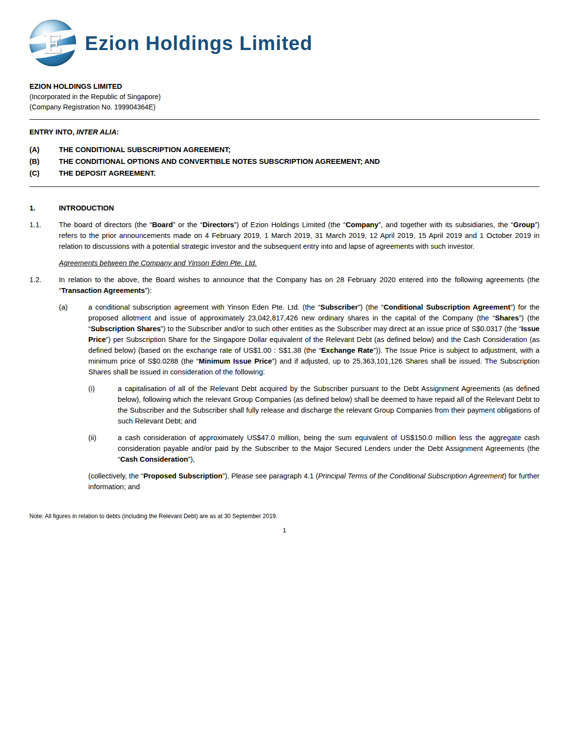E
Ezion Holdings Limited
EZION HOLDINGS LIMITED
(Incorporated in the Republic of Singapore)
(Company Registration No. 199904364E)
ENTRY INTO, INTER ALIA:
| (A) | THE CONDITIONAL SUBSCRIPTION AGREEMENT; |
| (B) | THE CONDITIONAL OPTIONS AND CONVERTIBLE NOTES SUBSCRIPTION AGREEMENT; AND |
| (C) | THE DEPOSIT AGREEMENT. |
1.
INTRODUCTION
1.1.
The board of directors (the “Board” or the “Directors”) of Ezion Holdings Limited (the “Company”, and together with its subsidiaries, the “Group”) refers to the prior announcements made on 4 February 2019, 1 March 2019, 31 March 2019, 12 April 2019, 15 April 2019 and 1 October 2019 in relation to discussions with a potential strategic investor and the subsequent entry into and lapse of agreements with such investor.
Agreements between the Company and Yinson Eden Pte. Ltd.
1.2.
In relation to the above, the Board wishes to announce that the Company has on 28 February 2020 entered into the following agreements (the “Transaction Agreements”):
(a)
a conditional subscription agreement with Yinson Eden Pte. Ltd. (the “Subscriber”) (the “Conditional Subscription Agreement”) for the proposed allotment and issue of approximately 23,042,817,426 new ordinary shares in the capital of the Company (the “Shares”) (the “Subscription Shares”) to the Subscriber and/or to such other entities as the Subscriber may direct at an issue price of S$0.0317 (the “Issue Price”) per Subscription Share for the Singapore Dollar equivalent of the Relevant Debt (as defined below) and the Cash Consideration (as defined below) (based on the exchange rate of US$1.00 : S$1.38 (the “Exchange Rate”)). The Issue Price is subject to adjustment, with a minimum price of S$0.0288 (the “Minimum Issue Price”) and if adjusted, up to 25,363,101,126 Shares shall be issued. The Subscription Shares shall be issued in consideration of the following:
(i)
a capitalisation of all of the Relevant Debt acquired by the Subscriber pursuant to the Debt Assignment Agreements (as defined below), following which the relevant Group Companies (as defined below) shall be deemed to have repaid all of the Relevant Debt to the Subscriber and the Subscriber shall fully release and discharge the relevant Group Companies from their payment obligations of such Relevant Debt; and
(ii)
a cash consideration of approximately US$47.0 million, being the sum equivalent of US$150.0 million less the aggregate cash consideration payable and/or paid by the Subscriber to the Major Secured Lenders under the Debt Assignment Agreements (the “Cash Consideration”),
(collectively, the “Proposed Subscription”). Please see paragraph 4.1 (Principal Terms of the Conditional Subscription Agreement) for further information; and
Note: All figures in relation to debts (including the Relevant Debt) are as at 30 September 2019.
1